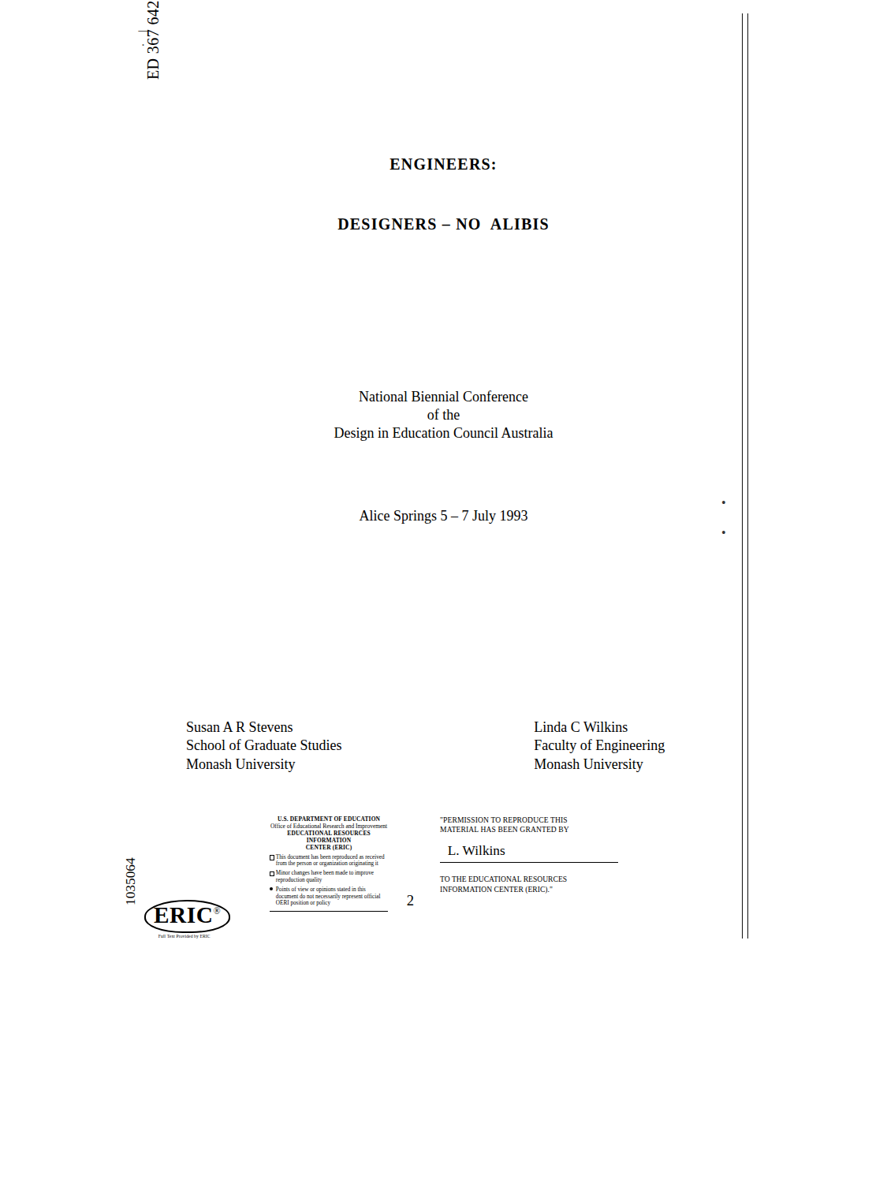—
.
•
•
ED 367 642
ENGINEERS:
DESIGNERS – NO ALIBIS
National Biennial Conference of the Design in Education Council Australia
Alice Springs 5 – 7 July 1993
| Susan A R Stevens School of Graduate Studies Monash University | Linda C Wilkins Faculty of Engineering Monash University |
| U.S. DEPARTMENT OF EDUCATION Office of Educational Research and Improvement EDUCATIONAL RESOURCES INFORMATION CENTER (ERIC) This document has been reproduced as received from the person or organization originating it Minor changes have been made to improve reproduction quality Points of view or opinions stated in this document do not necessarily represent official OERI position or policy | 2 | "PERMISSION TO REPRODUCE THIS MATERIAL HAS BEEN GRANTED BY L. Wilkins TO THE EDUCATIONAL RESOURCES INFORMATION CENTER (ERIC)." |
1035064
ERIC®
Full Text Provided by ERIC